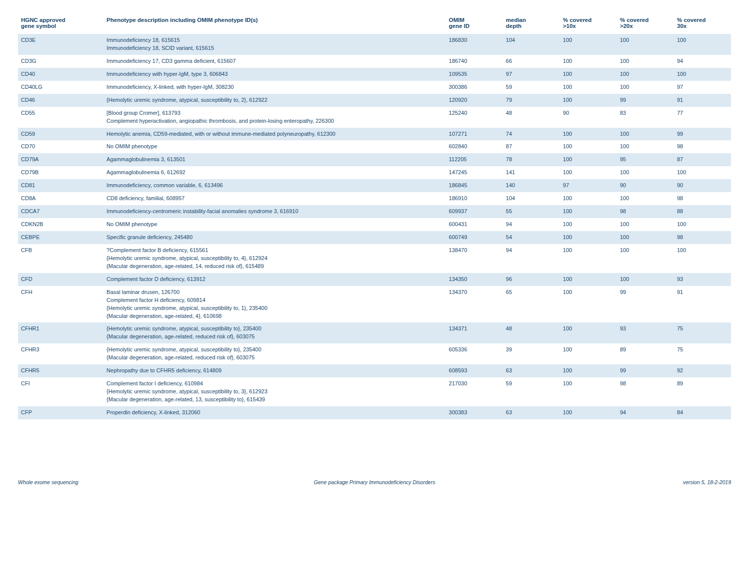| HGNC approved gene symbol | Phenotype description including OMIM phenotype ID(s) | OMIM gene ID | median depth | % covered >10x | % covered >20x | % covered 30x |
| --- | --- | --- | --- | --- | --- | --- |
| CD3E | Immunodeficiency 18, 615615 Immunodeficiency 18, SCID variant, 615615 | 186830 | 104 | 100 | 100 | 100 |
| CD3G | Immunodeficiency 17, CD3 gamma deficient, 615607 | 186740 | 66 | 100 | 100 | 94 |
| CD40 | Immunodeficiency with hyper-IgM, type 3, 606843 | 109535 | 97 | 100 | 100 | 100 |
| CD40LG | Immunodeficiency, X-linked, with hyper-IgM, 308230 | 300386 | 59 | 100 | 100 | 97 |
| CD46 | {Hemolytic uremic syndrome, atypical, susceptibility to, 2}, 612922 | 120920 | 79 | 100 | 99 | 91 |
| CD55 | [Blood group Cromer], 613793 Complement hyperactivation, angiopathic thrombosis, and protein-losing enteropathy, 226300 | 125240 | 48 | 90 | 83 | 77 |
| CD59 | Hemolytic anemia, CD59-mediated, with or without immune-mediated polyneuropathy, 612300 | 107271 | 74 | 100 | 100 | 99 |
| CD70 | No OMIM phenotype | 602840 | 87 | 100 | 100 | 98 |
| CD79A | Agammaglobulinemia 3, 613501 | 112205 | 78 | 100 | 95 | 87 |
| CD79B | Agammaglobulinemia 6, 612692 | 147245 | 141 | 100 | 100 | 100 |
| CD81 | Immunodeficiency, common variable, 6, 613496 | 186845 | 140 | 97 | 90 | 90 |
| CD8A | CD8 deficiency, familial, 608957 | 186910 | 104 | 100 | 100 | 98 |
| CDCA7 | Immunodeficiency-centromeric instability-facial anomalies syndrome 3, 616910 | 609937 | 55 | 100 | 98 | 88 |
| CDKN2B | No OMIM phenotype | 600431 | 94 | 100 | 100 | 100 |
| CEBPE | Specific granule deficiency, 245480 | 600749 | 54 | 100 | 100 | 98 |
| CFB | ?Complement factor B deficiency, 615561 {Hemolytic uremic syndrome, atypical, susceptibility to, 4}, 612924 {Macular degeneration, age-related, 14, reduced risk of}, 615489 | 138470 | 94 | 100 | 100 | 100 |
| CFD | Complement factor D deficiency, 613912 | 134350 | 96 | 100 | 100 | 93 |
| CFH | Basal laminar drusen, 126700 Complement factor H deficiency, 609814 {Hemolytic uremic syndrome, atypical, susceptibility to, 1}, 235400 {Macular degeneration, age-related, 4}, 610698 | 134370 | 65 | 100 | 99 | 91 |
| CFHR1 | {Hemolytic uremic syndrome, atypical, susceptibility to}, 235400 {Macular degeneration, age-related, reduced risk of}, 603075 | 134371 | 48 | 100 | 93 | 75 |
| CFHR3 | {Hemolytic uremic syndrome, atypical, susceptibility to}, 235400 {Macular degeneration, age-related, reduced risk of}, 603075 | 605336 | 39 | 100 | 89 | 75 |
| CFHR5 | Nephropathy due to CFHR5 deficiency, 614809 | 608593 | 63 | 100 | 99 | 92 |
| CFI | Complement factor I deficiency, 610984 {Hemolytic uremic syndrome, atypical, susceptibility to, 3}, 612923 {Macular degeneration, age-related, 13, susceptibility to}, 615439 | 217030 | 59 | 100 | 98 | 89 |
| CFP | Properdin deficiency, X-linked, 312060 | 300383 | 63 | 100 | 94 | 84 |
Whole exome sequencing
Gene package Primary Immunodeficiency Disorders
version 5, 18-2-2019